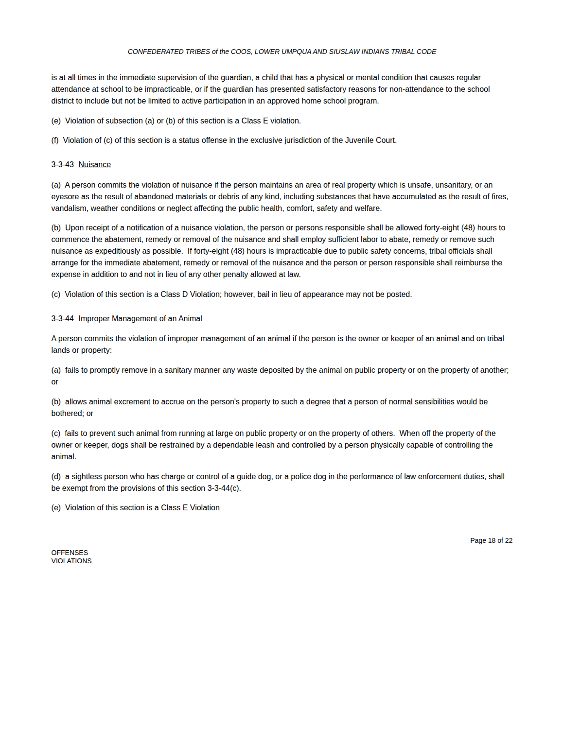CONFEDERATED TRIBES of the COOS, LOWER UMPQUA AND SIUSLAW INDIANS TRIBAL CODE
is at all times in the immediate supervision of the guardian, a child that has a physical or mental condition that causes regular attendance at school to be impracticable, or if the guardian has presented satisfactory reasons for non-attendance to the school district to include but not be limited to active participation in an approved home school program.
(e) Violation of subsection (a) or (b) of this section is a Class E violation.
(f) Violation of (c) of this section is a status offense in the exclusive jurisdiction of the Juvenile Court.
3-3-43 Nuisance
(a) A person commits the violation of nuisance if the person maintains an area of real property which is unsafe, unsanitary, or an eyesore as the result of abandoned materials or debris of any kind, including substances that have accumulated as the result of fires, vandalism, weather conditions or neglect affecting the public health, comfort, safety and welfare.
(b) Upon receipt of a notification of a nuisance violation, the person or persons responsible shall be allowed forty-eight (48) hours to commence the abatement, remedy or removal of the nuisance and shall employ sufficient labor to abate, remedy or remove such nuisance as expeditiously as possible. If forty-eight (48) hours is impracticable due to public safety concerns, tribal officials shall arrange for the immediate abatement, remedy or removal of the nuisance and the person or person responsible shall reimburse the expense in addition to and not in lieu of any other penalty allowed at law.
(c) Violation of this section is a Class D Violation; however, bail in lieu of appearance may not be posted.
3-3-44 Improper Management of an Animal
A person commits the violation of improper management of an animal if the person is the owner or keeper of an animal and on tribal lands or property:
(a) fails to promptly remove in a sanitary manner any waste deposited by the animal on public property or on the property of another; or
(b) allows animal excrement to accrue on the person's property to such a degree that a person of normal sensibilities would be bothered; or
(c) fails to prevent such animal from running at large on public property or on the property of others. When off the property of the owner or keeper, dogs shall be restrained by a dependable leash and controlled by a person physically capable of controlling the animal.
(d) a sightless person who has charge or control of a guide dog, or a police dog in the performance of law enforcement duties, shall be exempt from the provisions of this section 3-3-44(c).
(e) Violation of this section is a Class E Violation
Page 18 of 22
OFFENSES
VIOLATIONS